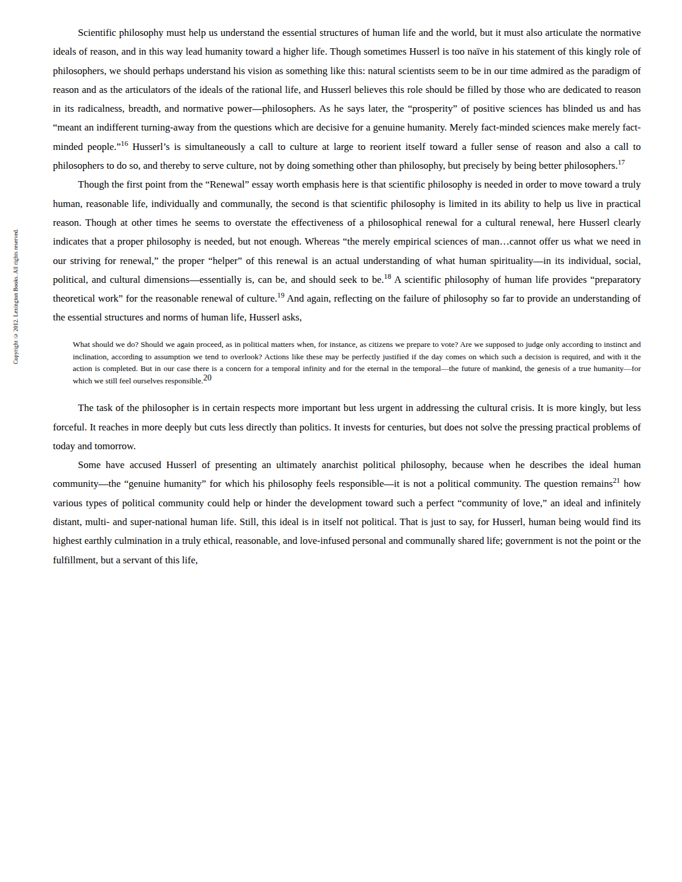Copyright © 2012. Lexington Books. All rights reserved.
Scientific philosophy must help us understand the essential structures of human life and the world, but it must also articulate the normative ideals of reason, and in this way lead humanity toward a higher life. Though sometimes Husserl is too naïve in his statement of this kingly role of philosophers, we should perhaps understand his vision as something like this: natural scientists seem to be in our time admired as the paradigm of reason and as the articulators of the ideals of the rational life, and Husserl believes this role should be filled by those who are dedicated to reason in its radicalness, breadth, and normative power—philosophers. As he says later, the “prosperity” of positive sciences has blinded us and has “meant an indifferent turning-away from the questions which are decisive for a genuine humanity. Merely fact-minded sciences make merely fact-minded people.”16 Husserl’s is simultaneously a call to culture at large to reorient itself toward a fuller sense of reason and also a call to philosophers to do so, and thereby to serve culture, not by doing something other than philosophy, but precisely by being better philosophers.17
Though the first point from the “Renewal” essay worth emphasis here is that scientific philosophy is needed in order to move toward a truly human, reasonable life, individually and communally, the second is that scientific philosophy is limited in its ability to help us live in practical reason. Though at other times he seems to overstate the effectiveness of a philosophical renewal for a cultural renewal, here Husserl clearly indicates that a proper philosophy is needed, but not enough. Whereas “the merely empirical sciences of man…cannot offer us what we need in our striving for renewal,” the proper “helper” of this renewal is an actual understanding of what human spirituality—in its individual, social, political, and cultural dimensions—essentially is, can be, and should seek to be.18 A scientific philosophy of human life provides “preparatory theoretical work” for the reasonable renewal of culture.19 And again, reflecting on the failure of philosophy so far to provide an understanding of the essential structures and norms of human life, Husserl asks,
What should we do? Should we again proceed, as in political matters when, for instance, as citizens we prepare to vote? Are we supposed to judge only according to instinct and inclination, according to assumption we tend to overlook? Actions like these may be perfectly justified if the day comes on which such a decision is required, and with it the action is completed. But in our case there is a concern for a temporal infinity and for the eternal in the temporal—the future of mankind, the genesis of a true humanity—for which we still feel ourselves responsible.20
The task of the philosopher is in certain respects more important but less urgent in addressing the cultural crisis. It is more kingly, but less forceful. It reaches in more deeply but cuts less directly than politics. It invests for centuries, but does not solve the pressing practical problems of today and tomorrow.
Some have accused Husserl of presenting an ultimately anarchist political philosophy, because when he describes the ideal human community—the “genuine humanity” for which his philosophy feels responsible—it is not a political community. The question remains21 how various types of political community could help or hinder the development toward such a perfect “community of love,” an ideal and infinitely distant, multi- and super-national human life. Still, this ideal is in itself not political. That is just to say, for Husserl, human being would find its highest earthly culmination in a truly ethical, reasonable, and love-infused personal and communally shared life; government is not the point or the fulfillment, but a servant of this life,